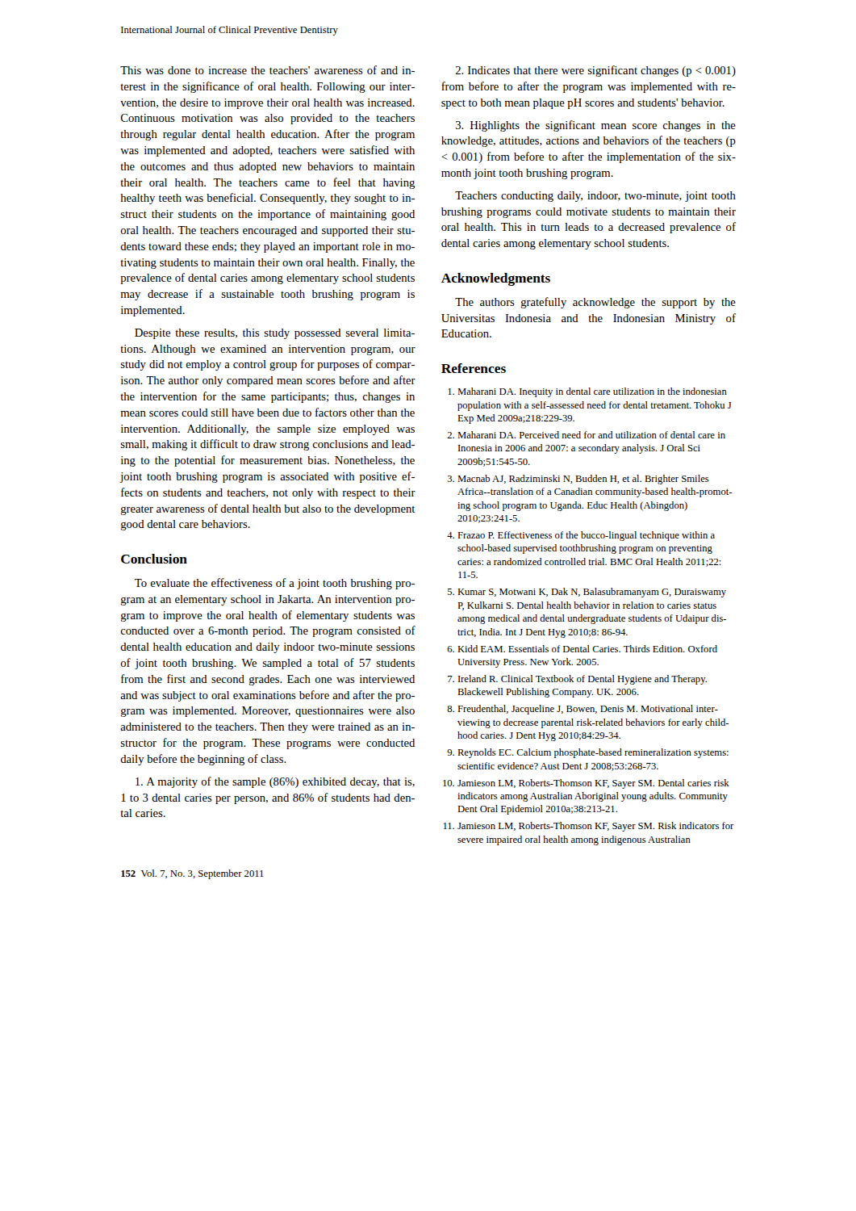International Journal of Clinical Preventive Dentistry
This was done to increase the teachers' awareness of and interest in the significance of oral health. Following our intervention, the desire to improve their oral health was increased. Continuous motivation was also provided to the teachers through regular dental health education. After the program was implemented and adopted, teachers were satisfied with the outcomes and thus adopted new behaviors to maintain their oral health. The teachers came to feel that having healthy teeth was beneficial. Consequently, they sought to instruct their students on the importance of maintaining good oral health. The teachers encouraged and supported their students toward these ends; they played an important role in motivating students to maintain their own oral health. Finally, the prevalence of dental caries among elementary school students may decrease if a sustainable tooth brushing program is implemented.
Despite these results, this study possessed several limitations. Although we examined an intervention program, our study did not employ a control group for purposes of comparison. The author only compared mean scores before and after the intervention for the same participants; thus, changes in mean scores could still have been due to factors other than the intervention. Additionally, the sample size employed was small, making it difficult to draw strong conclusions and leading to the potential for measurement bias. Nonetheless, the joint tooth brushing program is associated with positive effects on students and teachers, not only with respect to their greater awareness of dental health but also to the development good dental care behaviors.
Conclusion
To evaluate the effectiveness of a joint tooth brushing program at an elementary school in Jakarta. An intervention program to improve the oral health of elementary students was conducted over a 6-month period. The program consisted of dental health education and daily indoor two-minute sessions of joint tooth brushing. We sampled a total of 57 students from the first and second grades. Each one was interviewed and was subject to oral examinations before and after the program was implemented. Moreover, questionnaires were also administered to the teachers. Then they were trained as an instructor for the program. These programs were conducted daily before the beginning of class.
1. A majority of the sample (86%) exhibited decay, that is, 1 to 3 dental caries per person, and 86% of students had dental caries.
2. Indicates that there were significant changes (p < 0.001) from before to after the program was implemented with respect to both mean plaque pH scores and students' behavior.
3. Highlights the significant mean score changes in the knowledge, attitudes, actions and behaviors of the teachers (p < 0.001) from before to after the implementation of the six-month joint tooth brushing program.
Teachers conducting daily, indoor, two-minute, joint tooth brushing programs could motivate students to maintain their oral health. This in turn leads to a decreased prevalence of dental caries among elementary school students.
Acknowledgments
The authors gratefully acknowledge the support by the Universitas Indonesia and the Indonesian Ministry of Education.
References
Maharani DA. Inequity in dental care utilization in the indonesian population with a self-assessed need for dental tretament. Tohoku J Exp Med 2009a;218:229-39.
Maharani DA. Perceived need for and utilization of dental care in Inonesia in 2006 and 2007: a secondary analysis. J Oral Sci 2009b;51:545-50.
Macnab AJ, Radziminski N, Budden H, et al. Brighter Smiles Africa--translation of a Canadian community-based health-promoting school program to Uganda. Educ Health (Abingdon) 2010;23:241-5.
Frazao P. Effectiveness of the bucco-lingual technique within a school-based supervised toothbrushing program on preventing caries: a randomized controlled trial. BMC Oral Health 2011;22: 11-5.
Kumar S, Motwani K, Dak N, Balasubramanyam G, Duraiswamy P, Kulkarni S. Dental health behavior in relation to caries status among medical and dental undergraduate students of Udaipur district, India. Int J Dent Hyg 2010;8: 86-94.
Kidd EAM. Essentials of Dental Caries. Thirds Edition. Oxford University Press. New York. 2005.
Ireland R. Clinical Textbook of Dental Hygiene and Therapy. Blackewell Publishing Company. UK. 2006.
Freudenthal, Jacqueline J, Bowen, Denis M. Motivational interviewing to decrease parental risk-related behaviors for early childhood caries. J Dent Hyg 2010;84:29-34.
Reynolds EC. Calcium phosphate-based remineralization systems: scientific evidence? Aust Dent J 2008;53:268-73.
Jamieson LM, Roberts-Thomson KF, Sayer SM. Dental caries risk indicators among Australian Aboriginal young adults. Community Dent Oral Epidemiol 2010a;38:213-21.
Jamieson LM, Roberts-Thomson KF, Sayer SM. Risk indicators for severe impaired oral health among indigenous Australian
152 Vol. 7, No. 3, September 2011